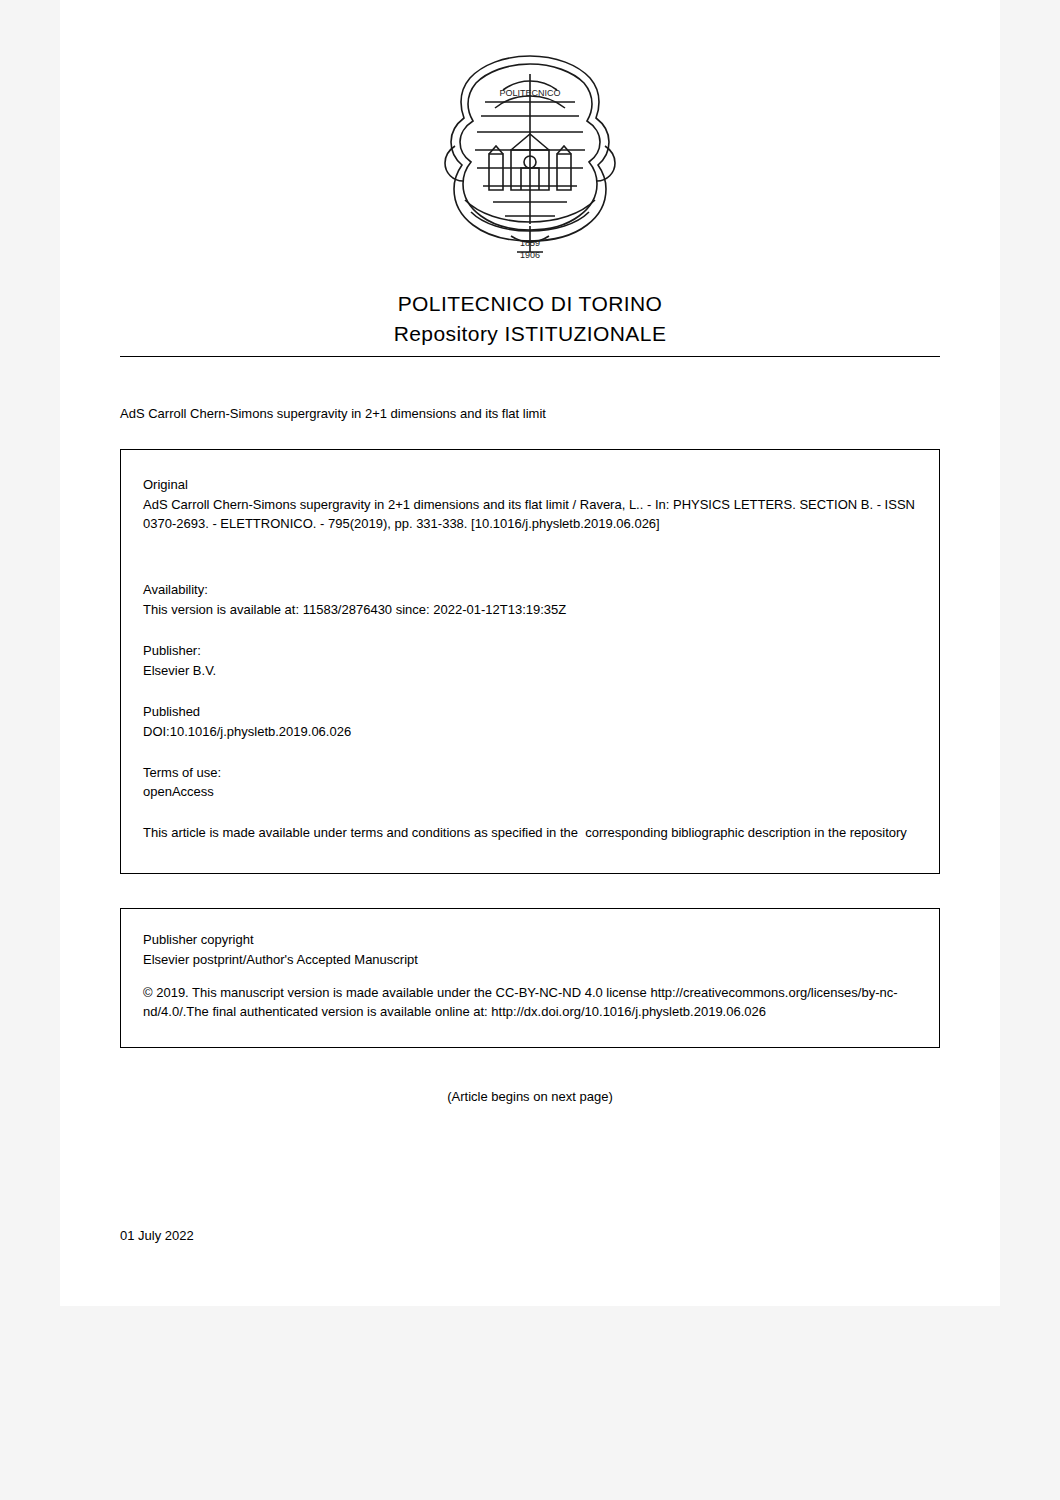POLITECNICO 1859 1906
POLITECNICO DI TORINO
Repository ISTITUZIONALE
AdS Carroll Chern-Simons supergravity in 2+1 dimensions and its flat limit
Original
AdS Carroll Chern-Simons supergravity in 2+1 dimensions and its flat limit / Ravera, L.. - In: PHYSICS LETTERS. SECTION B. - ISSN 0370-2693. - ELETTRONICO. - 795(2019), pp. 331-338. [10.1016/j.physletb.2019.06.026]
Availability:
This version is available at: 11583/2876430 since: 2022-01-12T13:19:35Z
Publisher:
Elsevier B.V.
Published
DOI:10.1016/j.physletb.2019.06.026
Terms of use:
openAccess
This article is made available under terms and conditions as specified in the corresponding bibliographic description in the repository
Publisher copyright
Elsevier postprint/Author's Accepted Manuscript
© 2019. This manuscript version is made available under the CC-BY-NC-ND 4.0 license http://creativecommons.org/licenses/by-nc-nd/4.0/.The final authenticated version is available online at: http://dx.doi.org/10.1016/j.physletb.2019.06.026
(Article begins on next page)
01 July 2022